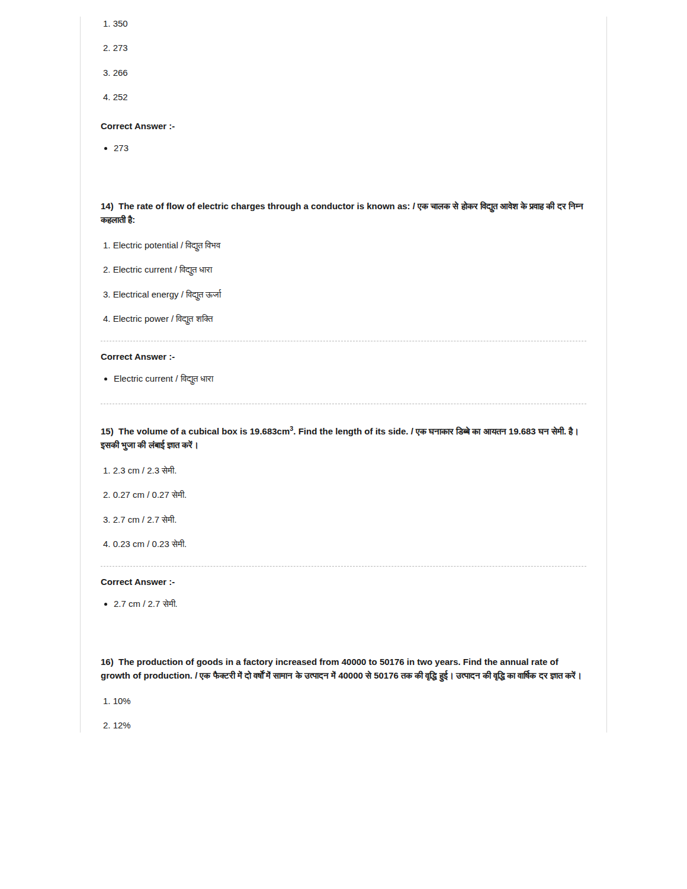1. 350
2. 273
3. 266
4. 252
Correct Answer :-
273
14) The rate of flow of electric charges through a conductor is known as: / एक चालक से होकर विद्युत आवेश के प्रवाह की दर निम्न कहलाती है:
1. Electric potential / विद्युत विभव
2. Electric current / विद्युत धारा
3. Electrical energy / विद्युत ऊर्जा
4. Electric power / विद्युत शक्ति
Correct Answer :-
Electric current / विद्युत धारा
15) The volume of a cubical box is 19.683cm3. Find the length of its side. / एक घनाकार डिब्बे का आयतन 19.683 घन सेमी. है। इसकी भुजा की लंबाई ज्ञात करें।
1. 2.3 cm / 2.3 सेमी.
2. 0.27 cm / 0.27 सेमी.
3. 2.7 cm / 2.7 सेमी.
4. 0.23 cm / 0.23 सेमी.
Correct Answer :-
2.7 cm / 2.7 सेमी.
16) The production of goods in a factory increased from 40000 to 50176 in two years. Find the annual rate of growth of production. / एक फैक्टरी में दो वर्षों में सामान के उत्पादन में 40000 से 50176 तक की वृद्धि हुई। उत्पादन की वृद्धि का वार्षिक दर ज्ञात करें।
1. 10%
2. 12%